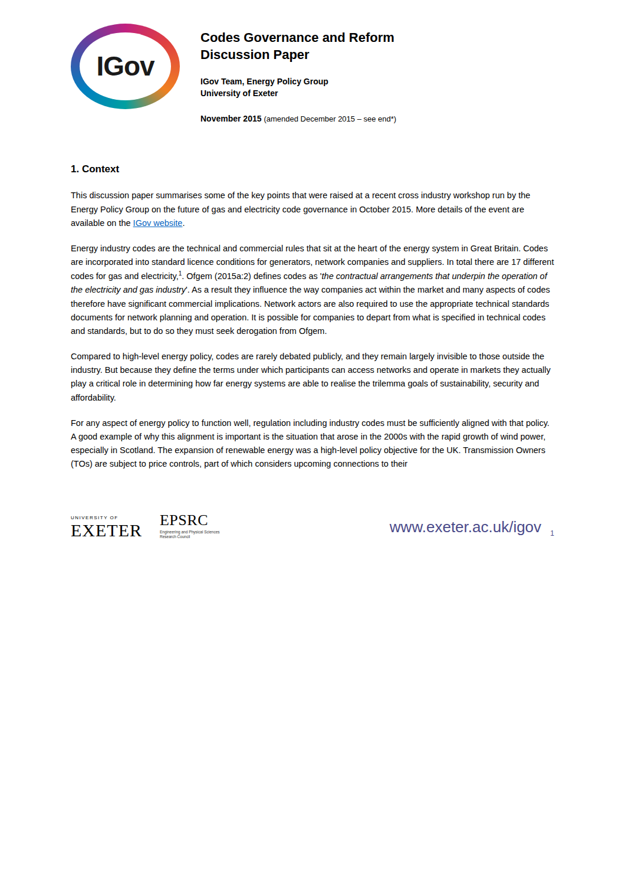IGov
Codes Governance and Reform
Discussion Paper
IGov Team, Energy Policy Group
University of Exeter
November 2015 (amended December 2015 – see end*)
1. Context
This discussion paper summarises some of the key points that were raised at a recent cross industry workshop run by the Energy Policy Group on the future of gas and electricity code governance in October 2015. More details of the event are available on the IGov website.
Energy industry codes are the technical and commercial rules that sit at the heart of the energy system in Great Britain. Codes are incorporated into standard licence conditions for generators, network companies and suppliers. In total there are 17 different codes for gas and electricity,1. Ofgem (2015a:2) defines codes as 'the contractual arrangements that underpin the operation of the electricity and gas industry'. As a result they influence the way companies act within the market and many aspects of codes therefore have significant commercial implications. Network actors are also required to use the appropriate technical standards documents for network planning and operation. It is possible for companies to depart from what is specified in technical codes and standards, but to do so they must seek derogation from Ofgem.
Compared to high-level energy policy, codes are rarely debated publicly, and they remain largely invisible to those outside the industry. But because they define the terms under which participants can access networks and operate in markets they actually play a critical role in determining how far energy systems are able to realise the trilemma goals of sustainability, security and affordability.
For any aspect of energy policy to function well, regulation including industry codes must be sufficiently aligned with that policy. A good example of why this alignment is important is the situation that arose in the 2000s with the rapid growth of wind power, especially in Scotland. The expansion of renewable energy was a high-level policy objective for the UK. Transmission Owners (TOs) are subject to price controls, part of which considers upcoming connections to their
UNIVERSITY OF EXETER
EPSRC
Engineering and Physical Sciences
Research Council
www.exeter.ac.uk/igov 1